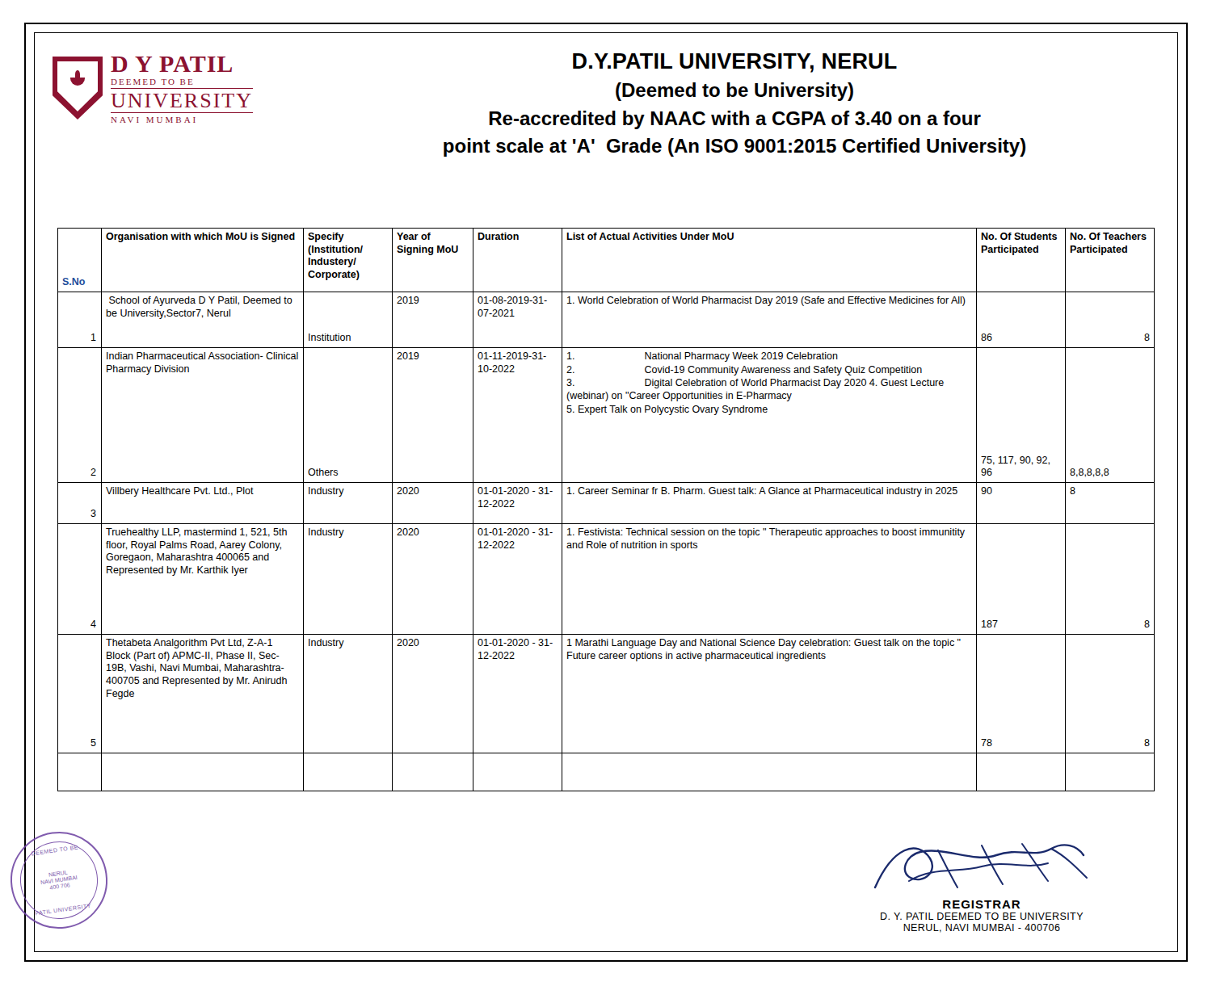D Y PATIL
DEEMED TO BE
UNIVERSITY
NAVI MUMBAI
D.Y.PATIL UNIVERSITY, NERUL
(Deemed to be University)
Re-accredited by NAAC with a CGPA of 3.40 on a four
point scale at 'A' Grade (An ISO 9001:2015 Certified University)
| S.No | Organisation with which MoU is Signed | Specify (Institution/ Industery/ Corporate) | Year of Signing MoU | Duration | List of Actual Activities Under MoU | No. Of Students Participated | No. Of Teachers Participated |
| --- | --- | --- | --- | --- | --- | --- | --- |
| 1 | School of Ayurveda D Y Patil, Deemed to be University,Sector7, Nerul | Institution | 2019 | 01-08-2019-31-07-2021 | 1. World Celebration of World Pharmacist Day 2019 (Safe and Effective Medicines for All) | 86 | 8 |
| 2 | Indian Pharmaceutical Association- Clinical Pharmacy Division | Others | 2019 | 01-11-2019-31-10-2022 | 1. National Pharmacy Week 2019 Celebration 2. Covid-19 Community Awareness and Safety Quiz Competition 3. Digital Celebration of World Pharmacist Day 2020 4. Guest Lecture (webinar) on "Career Opportunities in E-Pharmacy 5. Expert Talk on Polycystic Ovary Syndrome | 75, 117, 90, 92, 96 | 8,8,8,8,8 |
| 3 | Villbery Healthcare Pvt. Ltd., Plot | Industry | 2020 | 01-01-2020 - 31-12-2022 | 1. Career Seminar fr B. Pharm. Guest talk: A Glance at Pharmaceutical industry in 2025 | 90 | 8 |
| 4 | Truehealthy LLP, mastermind 1, 521, 5th floor, Royal Palms Road, Aarey Colony, Goregaon, Maharashtra 400065 and Represented by Mr. Karthik Iyer | Industry | 2020 | 01-01-2020 - 31-12-2022 | 1. Festivista: Technical session on the topic " Therapeutic approaches to boost immunitity and Role of nutrition in sports | 187 | 8 |
| 5 | Thetabeta Analgorithm Pvt Ltd, Z-A-1 Block (Part of) APMC-II, Phase II, Sec-19B, Vashi, Navi Mumbai, Maharashtra- 400705 and Represented by Mr. Anirudh Fegde | Industry | 2020 | 01-01-2020 - 31-12-2022 | 1 Marathi Language Day and National Science Day celebration: Guest talk on the topic " Future career options in active pharmaceutical ingredients | 78 | 8 |
NERUL
NAVI MUMBAI
400 706
REGISTRAR
D. Y. PATIL DEEMED TO BE UNIVERSITY
NERUL, NAVI MUMBAI - 400706